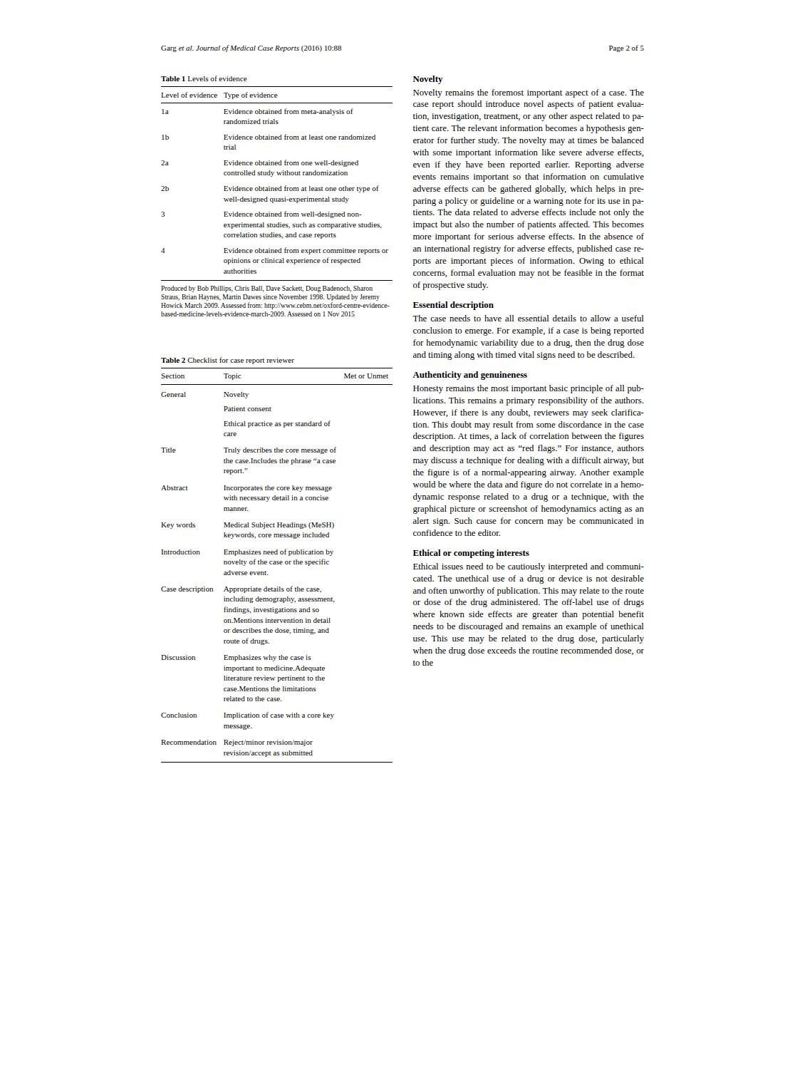Garg et al. Journal of Medical Case Reports (2016) 10:88
Page 2 of 5
Table 1 Levels of evidence
| Level of evidence | Type of evidence |
| --- | --- |
| 1a | Evidence obtained from meta-analysis of randomized trials |
| 1b | Evidence obtained from at least one randomized trial |
| 2a | Evidence obtained from one well-designed controlled study without randomization |
| 2b | Evidence obtained from at least one other type of well-designed quasi-experimental study |
| 3 | Evidence obtained from well-designed non-experimental studies, such as comparative studies, correlation studies, and case reports |
| 4 | Evidence obtained from expert committee reports or opinions or clinical experience of respected authorities |
Produced by Bob Phillips, Chris Ball, Dave Sackett, Doug Badenoch, Sharon Straus, Brian Haynes, Martin Dawes since November 1998. Updated by Jeremy Howick March 2009. Assessed from: http://www.cebm.net/oxford-centre-evidence-based-medicine-levels-evidence-march-2009. Assessed on 1 Nov 2015
Table 2 Checklist for case report reviewer
| Section | Topic | Met or Unmet |
| --- | --- | --- |
| General | Novelty | |
| | Patient consent | |
| | Ethical practice as per standard of care | |
| Title | Truly describes the core message of the case.Includes the phrase “a case report.” | |
| Abstract | Incorporates the core key message with necessary detail in a concise manner. | |
| Key words | Medical Subject Headings (MeSH) keywords, core message included | |
| Introduction | Emphasizes need of publication by novelty of the case or the specific adverse event. | |
| Case description | Appropriate details of the case, including demography, assessment, findings, investigations and so on.Mentions intervention in detail or describes the dose, timing, and route of drugs. | |
| Discussion | Emphasizes why the case is important to medicine.Adequate literature review pertinent to the case.Mentions the limitations related to the case. | |
| Conclusion | Implication of case with a core key message. | |
| Recommendation | Reject/minor revision/major revision/accept as submitted | |
Novelty
Novelty remains the foremost important aspect of a case. The case report should introduce novel aspects of patient evaluation, investigation, treatment, or any other aspect related to patient care. The relevant information becomes a hypothesis generator for further study. The novelty may at times be balanced with some important information like severe adverse effects, even if they have been reported earlier. Reporting adverse events remains important so that information on cumulative adverse effects can be gathered globally, which helps in preparing a policy or guideline or a warning note for its use in patients. The data related to adverse effects include not only the impact but also the number of patients affected. This becomes more important for serious adverse effects. In the absence of an international registry for adverse effects, published case reports are important pieces of information. Owing to ethical concerns, formal evaluation may not be feasible in the format of prospective study.
Essential description
The case needs to have all essential details to allow a useful conclusion to emerge. For example, if a case is being reported for hemodynamic variability due to a drug, then the drug dose and timing along with timed vital signs need to be described.
Authenticity and genuineness
Honesty remains the most important basic principle of all publications. This remains a primary responsibility of the authors. However, if there is any doubt, reviewers may seek clarification. This doubt may result from some discordance in the case description. At times, a lack of correlation between the figures and description may act as “red flags.” For instance, authors may discuss a technique for dealing with a difficult airway, but the figure is of a normal-appearing airway. Another example would be where the data and figure do not correlate in a hemodynamic response related to a drug or a technique, with the graphical picture or screenshot of hemodynamics acting as an alert sign. Such cause for concern may be communicated in confidence to the editor.
Ethical or competing interests
Ethical issues need to be cautiously interpreted and communicated. The unethical use of a drug or device is not desirable and often unworthy of publication. This may relate to the route or dose of the drug administered. The off-label use of drugs where known side effects are greater than potential benefit needs to be discouraged and remains an example of unethical use. This use may be related to the drug dose, particularly when the drug dose exceeds the routine recommended dose, or to the